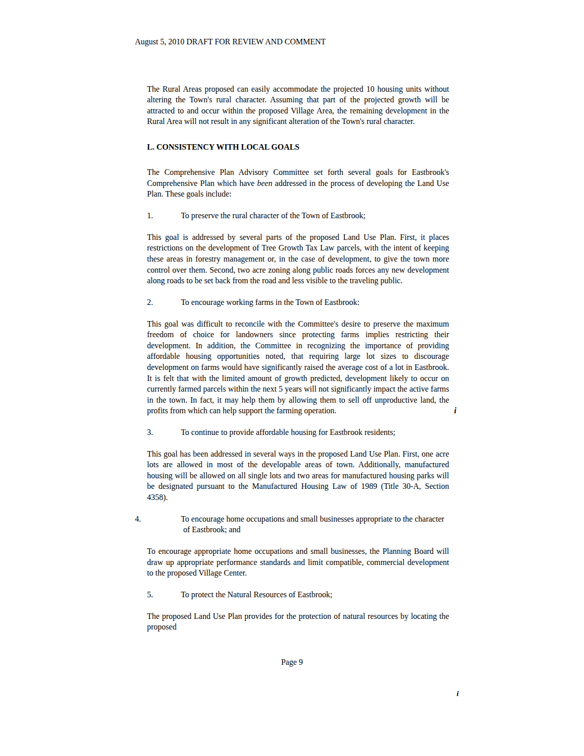August 5, 2010 DRAFT FOR REVIEW AND COMMENT
The Rural Areas proposed can easily accommodate the projected 10 housing units without altering the Town's rural character. Assuming that part of the projected growth will be attracted to and occur within the proposed Village Area, the remaining development in the Rural Area will not result in any significant alteration of the Town's rural character.
L. CONSISTENCY WITH LOCAL GOALS
The Comprehensive Plan Advisory Committee set forth several goals for Eastbrook's Comprehensive Plan which have been addressed in the process of developing the Land Use Plan. These goals include:
1. To preserve the rural character of the Town of Eastbrook;
This goal is addressed by several parts of the proposed Land Use Plan. First, it places restrictions on the development of Tree Growth Tax Law parcels, with the intent of keeping these areas in forestry management or, in the case of development, to give the town more control over them. Second, two acre zoning along public roads forces any new development along roads to be set back from the road and less visible to the traveling public.
2. To encourage working farms in the Town of Eastbrook:
This goal was difficult to reconcile with the Committee's desire to preserve the maximum freedom of choice for landowners since protecting farms implies restricting their development. In addition, the Committee in recognizing the importance of providing affordable housing opportunities noted, that requiring large lot sizes to discourage development on farms would have significantly raised the average cost of a lot in Eastbrook. It is felt that with the limited amount of growth predicted, development likely to occur on currently farmed parcels within the next 5 years will not significantly impact the active farms in the town. In fact, it may help them by allowing them to sell off unproductive land, the profits from which can help support the farming operation.i
3. To continue to provide affordable housing for Eastbrook residents;
This goal has been addressed in several ways in the proposed Land Use Plan. First, one acre lots are allowed in most of the developable areas of town. Additionally, manufactured housing will be allowed on all single lots and two areas for manufactured housing parks will be designated pursuant to the Manufactured Housing Law of 1989 (Title 30-A, Section 4358).
4. To encourage home occupations and small businesses appropriate to the character of Eastbrook; and
To encourage appropriate home occupations and small businesses, the Planning Board will draw up appropriate performance standards and limit compatible, commercial development to the proposed Village Center.
5. To protect the Natural Resources of Eastbrook;
The proposed Land Use Plan provides for the protection of natural resources by locating the proposed
Page 9
i